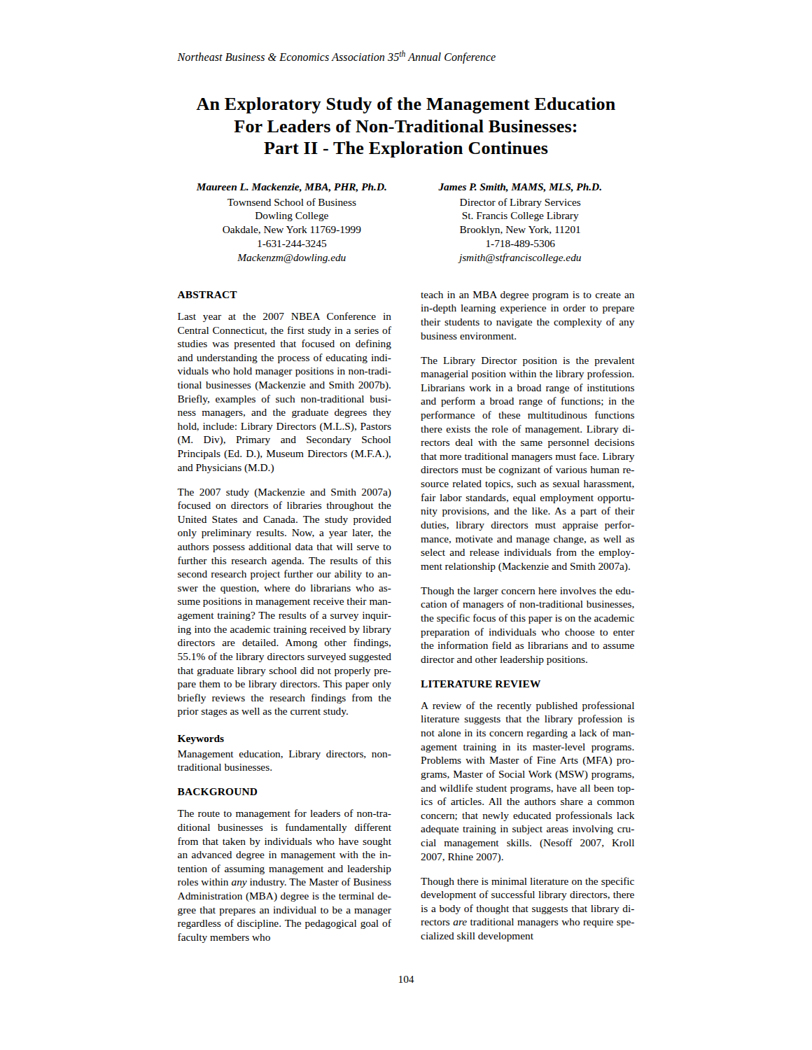Northeast Business & Economics Association 35th Annual Conference
An Exploratory Study of the Management Education
For Leaders of Non-Traditional Businesses:
Part II - The Exploration Continues
Maureen L. Mackenzie, MBA, PHR, Ph.D. Townsend School of Business
Dowling College
Oakdale, New York 11769-1999
1-631-244-3245
Mackenzm@dowling.edu
James P. Smith, MAMS, MLS, Ph.D. Director of Library Services
St. Francis College Library
Brooklyn, New York, 11201
1-718-489-5306
jsmith@stfranciscollege.edu
Abstract
Last year at the 2007 NBEA Conference in Central Connecticut, the first study in a series of studies was presented that focused on defining and understanding the process of educating individuals who hold manager positions in non-traditional businesses (Mackenzie and Smith 2007b). Briefly, examples of such non-traditional business managers, and the graduate degrees they hold, include: Library Directors (M.L.S), Pastors (M. Div), Primary and Secondary School Principals (Ed. D.), Museum Directors (M.F.A.), and Physicians (M.D.)
The 2007 study (Mackenzie and Smith 2007a) focused on directors of libraries throughout the United States and Canada. The study provided only preliminary results. Now, a year later, the authors possess additional data that will serve to further this research agenda. The results of this second research project further our ability to answer the question, where do librarians who assume positions in management receive their management training? The results of a survey inquiring into the academic training received by library directors are detailed. Among other findings, 55.1% of the library directors surveyed suggested that graduate library school did not properly prepare them to be library directors. This paper only briefly reviews the research findings from the prior stages as well as the current study.
Keywords
Management education, Library directors, non-traditional businesses.
Background
The route to management for leaders of non-traditional businesses is fundamentally different from that taken by individuals who have sought an advanced degree in management with the intention of assuming management and leadership roles within any industry. The Master of Business Administration (MBA) degree is the terminal degree that prepares an individual to be a manager regardless of discipline. The pedagogical goal of faculty members who
teach in an MBA degree program is to create an in-depth learning experience in order to prepare their students to navigate the complexity of any business environment.
The Library Director position is the prevalent managerial position within the library profession. Librarians work in a broad range of institutions and perform a broad range of functions; in the performance of these multitudinous functions there exists the role of management. Library directors deal with the same personnel decisions that more traditional managers must face. Library directors must be cognizant of various human resource related topics, such as sexual harassment, fair labor standards, equal employment opportunity provisions, and the like. As a part of their duties, library directors must appraise performance, motivate and manage change, as well as select and release individuals from the employment relationship (Mackenzie and Smith 2007a).
Though the larger concern here involves the education of managers of non-traditional businesses, the specific focus of this paper is on the academic preparation of individuals who choose to enter the information field as librarians and to assume director and other leadership positions.
Literature Review
A review of the recently published professional literature suggests that the library profession is not alone in its concern regarding a lack of management training in its master-level programs. Problems with Master of Fine Arts (MFA) programs, Master of Social Work (MSW) programs, and wildlife student programs, have all been topics of articles. All the authors share a common concern; that newly educated professionals lack adequate training in subject areas involving crucial management skills. (Nesoff 2007, Kroll 2007, Rhine 2007).
Though there is minimal literature on the specific development of successful library directors, there is a body of thought that suggests that library directors are traditional managers who require specialized skill development
104